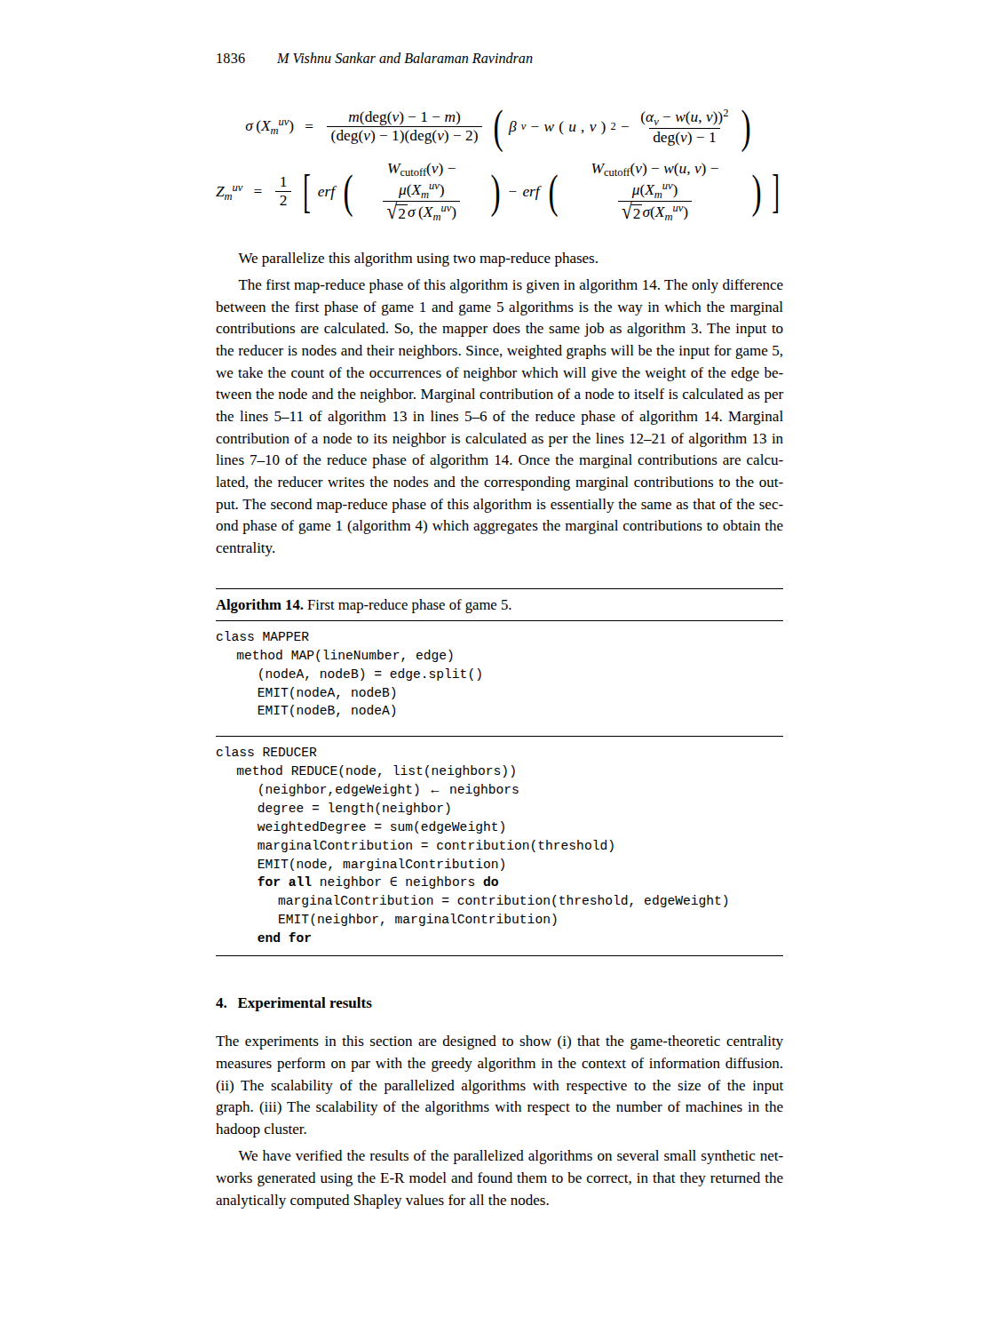1836 M Vishnu Sankar and Balaraman Ravindran
σ (Xmuv) = m(deg(v) − 1 − m) (deg(v) − 1)(deg(v) − 2) ( βv − w(u, v)2 − (αv − w(u, v))2 deg(v) − 1 )
Zmuv = 12 [ erf ( Wcutoff(v) − μ(Xmuv) √2 σ (Xmuv) ) − erf ( Wcutoff(v) − w(u, v) − μ(Xmuv) √2 σ(Xmuv) ) ]
We parallelize this algorithm using two map-reduce phases.
The first map-reduce phase of this algorithm is given in algorithm 14. The only difference between the first phase of game 1 and game 5 algorithms is the way in which the marginal contributions are calculated. So, the mapper does the same job as algorithm 3. The input to the reducer is nodes and their neighbors. Since, weighted graphs will be the input for game 5, we take the count of the occurrences of neighbor which will give the weight of the edge between the node and the neighbor. Marginal contribution of a node to itself is calculated as per the lines 5–11 of algorithm 13 in lines 5–6 of the reduce phase of algorithm 14. Marginal contribution of a node to its neighbor is calculated as per the lines 12–21 of algorithm 13 in lines 7–10 of the reduce phase of algorithm 14. Once the marginal contributions are calculated, the reducer writes the nodes and the corresponding marginal contributions to the output. The second map-reduce phase of this algorithm is essentially the same as that of the second phase of game 1 (algorithm 4) which aggregates the marginal contributions to obtain the centrality.
Algorithm 14. First map-reduce phase of game 5.
class MAPPER
method MAP(lineNumber, edge)
(nodeA, nodeB) = edge.split()
EMIT(nodeA, nodeB)
EMIT(nodeB, nodeA)
class REDUCER
method REDUCE(node, list(neighbors))
(neighbor,edgeWeight) ← neighbors
degree = length(neighbor)
weightedDegree = sum(edgeWeight)
marginalContribution = contribution(threshold)
EMIT(node, marginalContribution)
for all neighbor ∈ neighbors do
marginalContribution = contribution(threshold, edgeWeight)
EMIT(neighbor, marginalContribution)
end for
4. Experimental results
The experiments in this section are designed to show (i) that the game-theoretic centrality measures perform on par with the greedy algorithm in the context of information diffusion. (ii) The scalability of the parallelized algorithms with respective to the size of the input graph. (iii) The scalability of the algorithms with respect to the number of machines in the hadoop cluster.
We have verified the results of the parallelized algorithms on several small synthetic networks generated using the E-R model and found them to be correct, in that they returned the analytically computed Shapley values for all the nodes.